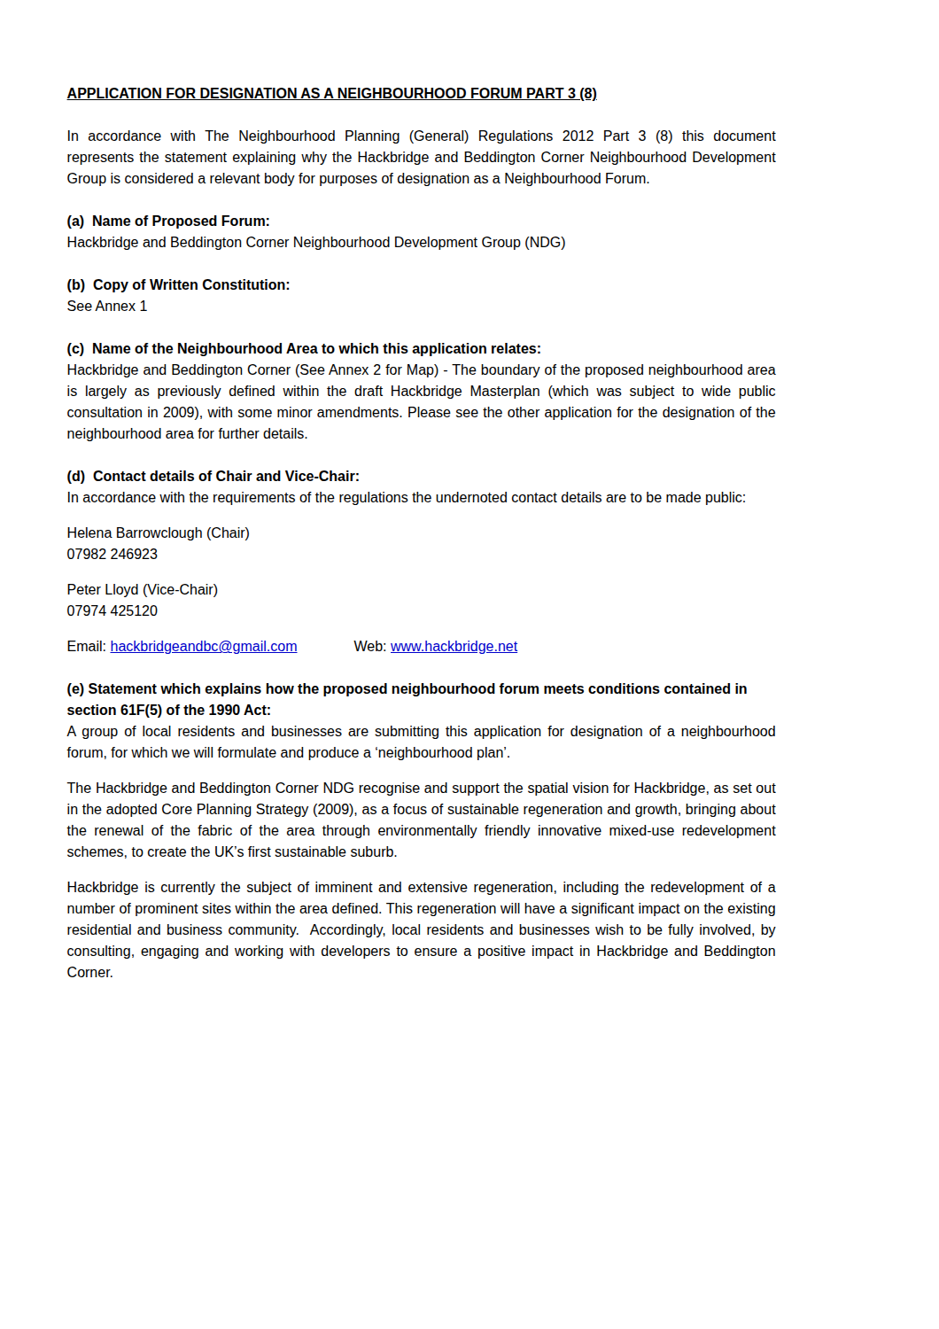APPLICATION FOR DESIGNATION AS A NEIGHBOURHOOD FORUM PART 3 (8)
In accordance with The Neighbourhood Planning (General) Regulations 2012 Part 3 (8) this document represents the statement explaining why the Hackbridge and Beddington Corner Neighbourhood Development Group is considered a relevant body for purposes of designation as a Neighbourhood Forum.
(a) Name of Proposed Forum:
Hackbridge and Beddington Corner Neighbourhood Development Group (NDG)
(b) Copy of Written Constitution:
See Annex 1
(c) Name of the Neighbourhood Area to which this application relates:
Hackbridge and Beddington Corner (See Annex 2 for Map) - The boundary of the proposed neighbourhood area is largely as previously defined within the draft Hackbridge Masterplan (which was subject to wide public consultation in 2009), with some minor amendments. Please see the other application for the designation of the neighbourhood area for further details.
(d) Contact details of Chair and Vice-Chair:
In accordance with the requirements of the regulations the undernoted contact details are to be made public:
Helena Barrowclough (Chair)
07982 246923
Peter Lloyd (Vice-Chair)
07974 425120
Email: hackbridgeandbc@gmail.com Web: www.hackbridge.net
(e) Statement which explains how the proposed neighbourhood forum meets conditions contained in section 61F(5) of the 1990 Act:
A group of local residents and businesses are submitting this application for designation of a neighbourhood forum, for which we will formulate and produce a ‘neighbourhood plan’.
The Hackbridge and Beddington Corner NDG recognise and support the spatial vision for Hackbridge, as set out in the adopted Core Planning Strategy (2009), as a focus of sustainable regeneration and growth, bringing about the renewal of the fabric of the area through environmentally friendly innovative mixed-use redevelopment schemes, to create the UK’s first sustainable suburb.
Hackbridge is currently the subject of imminent and extensive regeneration, including the redevelopment of a number of prominent sites within the area defined. This regeneration will have a significant impact on the existing residential and business community. Accordingly, local residents and businesses wish to be fully involved, by consulting, engaging and working with developers to ensure a positive impact in Hackbridge and Beddington Corner.